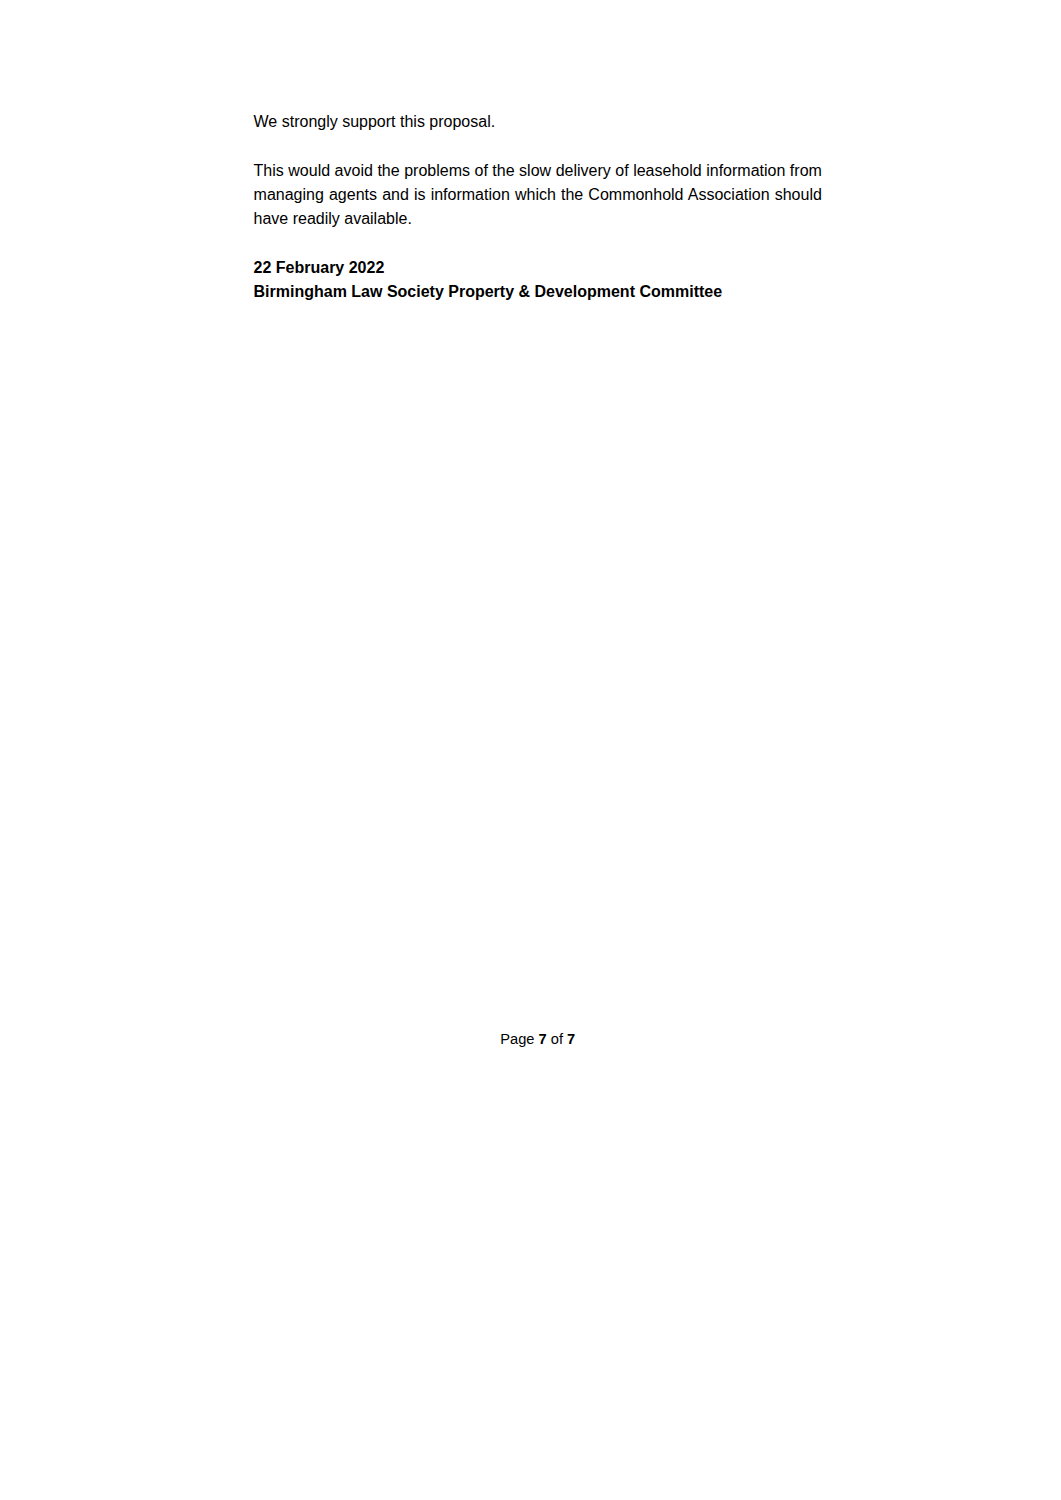We strongly support this proposal.
This would avoid the problems of the slow delivery of leasehold information from managing agents and is information which the Commonhold Association should have readily available.
22 February 2022
Birmingham Law Society Property & Development Committee
Page 7 of 7